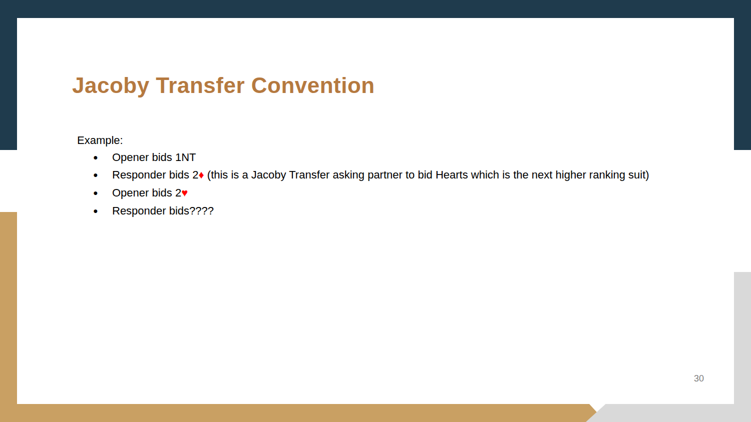Jacoby Transfer Convention
Example:
Opener bids 1NT
Responder bids 2♦ (this is a Jacoby Transfer asking partner to bid Hearts which is the next higher ranking suit)
Opener bids 2♥
Responder bids????
30